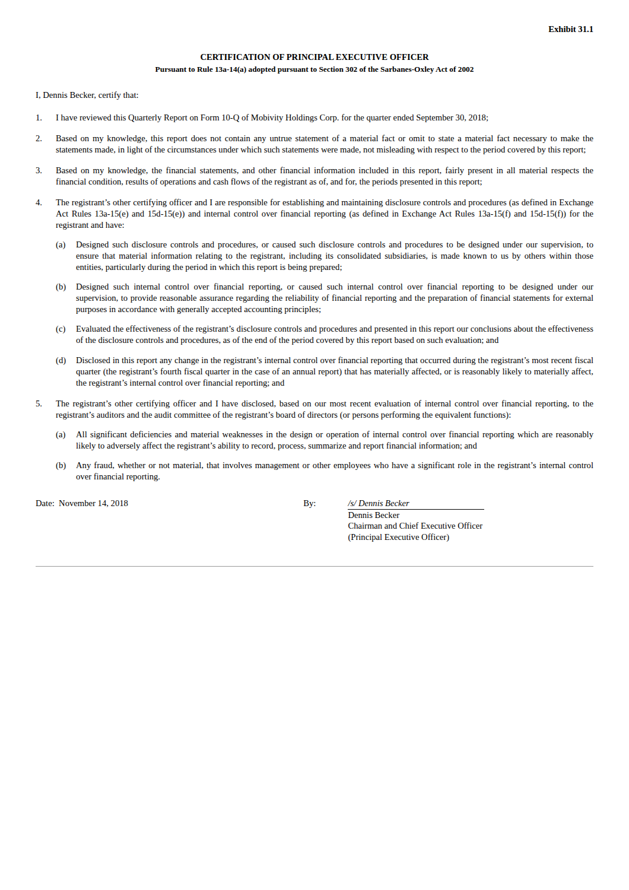Exhibit 31.1
CERTIFICATION OF PRINCIPAL EXECUTIVE OFFICER
Pursuant to Rule 13a-14(a) adopted pursuant to Section 302 of the Sarbanes-Oxley Act of 2002
I, Dennis Becker, certify that:
I have reviewed this Quarterly Report on Form 10-Q of Mobivity Holdings Corp. for the quarter ended September 30, 2018;
Based on my knowledge, this report does not contain any untrue statement of a material fact or omit to state a material fact necessary to make the statements made, in light of the circumstances under which such statements were made, not misleading with respect to the period covered by this report;
Based on my knowledge, the financial statements, and other financial information included in this report, fairly present in all material respects the financial condition, results of operations and cash flows of the registrant as of, and for, the periods presented in this report;
The registrant’s other certifying officer and I are responsible for establishing and maintaining disclosure controls and procedures (as defined in Exchange Act Rules 13a-15(e) and 15d-15(e)) and internal control over financial reporting (as defined in Exchange Act Rules 13a-15(f) and 15d-15(f)) for the registrant and have:
Designed such disclosure controls and procedures, or caused such disclosure controls and procedures to be designed under our supervision, to ensure that material information relating to the registrant, including its consolidated subsidiaries, is made known to us by others within those entities, particularly during the period in which this report is being prepared;
Designed such internal control over financial reporting, or caused such internal control over financial reporting to be designed under our supervision, to provide reasonable assurance regarding the reliability of financial reporting and the preparation of financial statements for external purposes in accordance with generally accepted accounting principles;
Evaluated the effectiveness of the registrant’s disclosure controls and procedures and presented in this report our conclusions about the effectiveness of the disclosure controls and procedures, as of the end of the period covered by this report based on such evaluation; and
Disclosed in this report any change in the registrant’s internal control over financial reporting that occurred during the registrant’s most recent fiscal quarter (the registrant’s fourth fiscal quarter in the case of an annual report) that has materially affected, or is reasonably likely to materially affect, the registrant’s internal control over financial reporting; and
The registrant’s other certifying officer and I have disclosed, based on our most recent evaluation of internal control over financial reporting, to the registrant’s auditors and the audit committee of the registrant’s board of directors (or persons performing the equivalent functions):
All significant deficiencies and material weaknesses in the design or operation of internal control over financial reporting which are reasonably likely to adversely affect the registrant’s ability to record, process, summarize and report financial information; and
Any fraud, whether or not material, that involves management or other employees who have a significant role in the registrant’s internal control over financial reporting.
| Date: November 14, 2018 | By: | /s/ Dennis Becker Dennis Becker Chairman and Chief Executive Officer (Principal Executive Officer) |